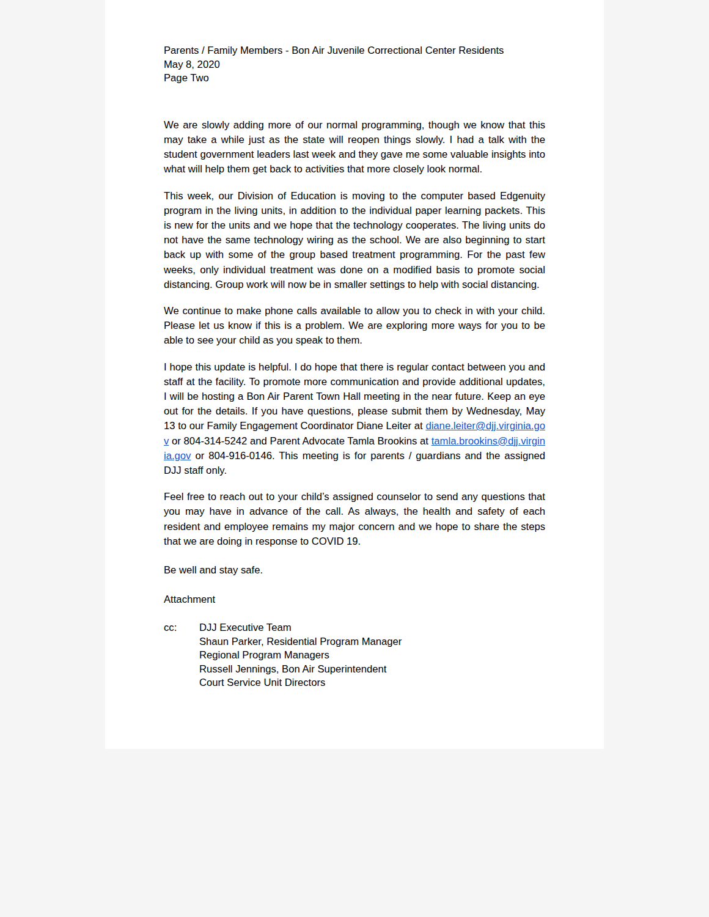Parents / Family Members - Bon Air Juvenile Correctional Center Residents
May 8, 2020
Page Two
We are slowly adding more of our normal programming, though we know that this may take a while just as the state will reopen things slowly. I had a talk with the student government leaders last week and they gave me some valuable insights into what will help them get back to activities that more closely look normal.
This week, our Division of Education is moving to the computer based Edgenuity program in the living units, in addition to the individual paper learning packets. This is new for the units and we hope that the technology cooperates. The living units do not have the same technology wiring as the school. We are also beginning to start back up with some of the group based treatment programming. For the past few weeks, only individual treatment was done on a modified basis to promote social distancing. Group work will now be in smaller settings to help with social distancing.
We continue to make phone calls available to allow you to check in with your child. Please let us know if this is a problem. We are exploring more ways for you to be able to see your child as you speak to them.
I hope this update is helpful. I do hope that there is regular contact between you and staff at the facility. To promote more communication and provide additional updates, I will be hosting a Bon Air Parent Town Hall meeting in the near future. Keep an eye out for the details. If you have questions, please submit them by Wednesday, May 13 to our Family Engagement Coordinator Diane Leiter at diane.leiter@djj.virginia.gov or 804-314-5242 and Parent Advocate Tamla Brookins at tamla.brookins@djj.virginia.gov or 804-916-0146. This meeting is for parents / guardians and the assigned DJJ staff only.
Feel free to reach out to your child’s assigned counselor to send any questions that you may have in advance of the call. As always, the health and safety of each resident and employee remains my major concern and we hope to share the steps that we are doing in response to COVID 19.
Be well and stay safe.
Attachment
| cc: | DJJ Executive Team |
| | Shaun Parker, Residential Program Manager |
| | Regional Program Managers |
| | Russell Jennings, Bon Air Superintendent |
| | Court Service Unit Directors |